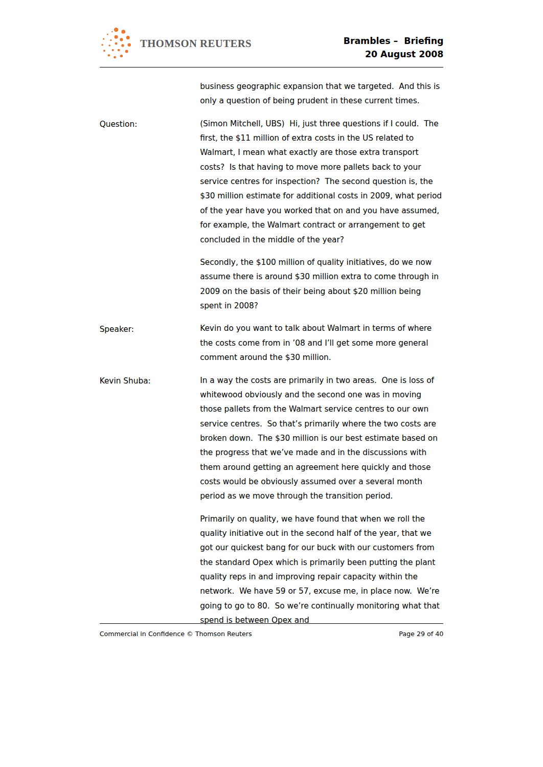THOMSON REUTERS
Brambles – Briefing
20 August 2008
business geographic expansion that we targeted. And this is only a question of being prudent in these current times.
Question:
(Simon Mitchell, UBS) Hi, just three questions if I could. The first, the $11 million of extra costs in the US related to Walmart, I mean what exactly are those extra transport costs? Is that having to move more pallets back to your service centres for inspection? The second question is, the $30 million estimate for additional costs in 2009, what period of the year have you worked that on and you have assumed, for example, the Walmart contract or arrangement to get concluded in the middle of the year?
Secondly, the $100 million of quality initiatives, do we now assume there is around $30 million extra to come through in 2009 on the basis of their being about $20 million being spent in 2008?
Speaker:
Kevin do you want to talk about Walmart in terms of where the costs come from in ’08 and I’ll get some more general comment around the $30 million.
Kevin Shuba:
In a way the costs are primarily in two areas. One is loss of whitewood obviously and the second one was in moving those pallets from the Walmart service centres to our own service centres. So that’s primarily where the two costs are broken down. The $30 million is our best estimate based on the progress that we’ve made and in the discussions with them around getting an agreement here quickly and those costs would be obviously assumed over a several month period as we move through the transition period.
Primarily on quality, we have found that when we roll the quality initiative out in the second half of the year, that we got our quickest bang for our buck with our customers from the standard Opex which is primarily been putting the plant quality reps in and improving repair capacity within the network. We have 59 or 57, excuse me, in place now. We’re going to go to 80. So we’re continually monitoring what that spend is between Opex and
Commercial in Confidence © Thomson Reuters Page 29 of 40